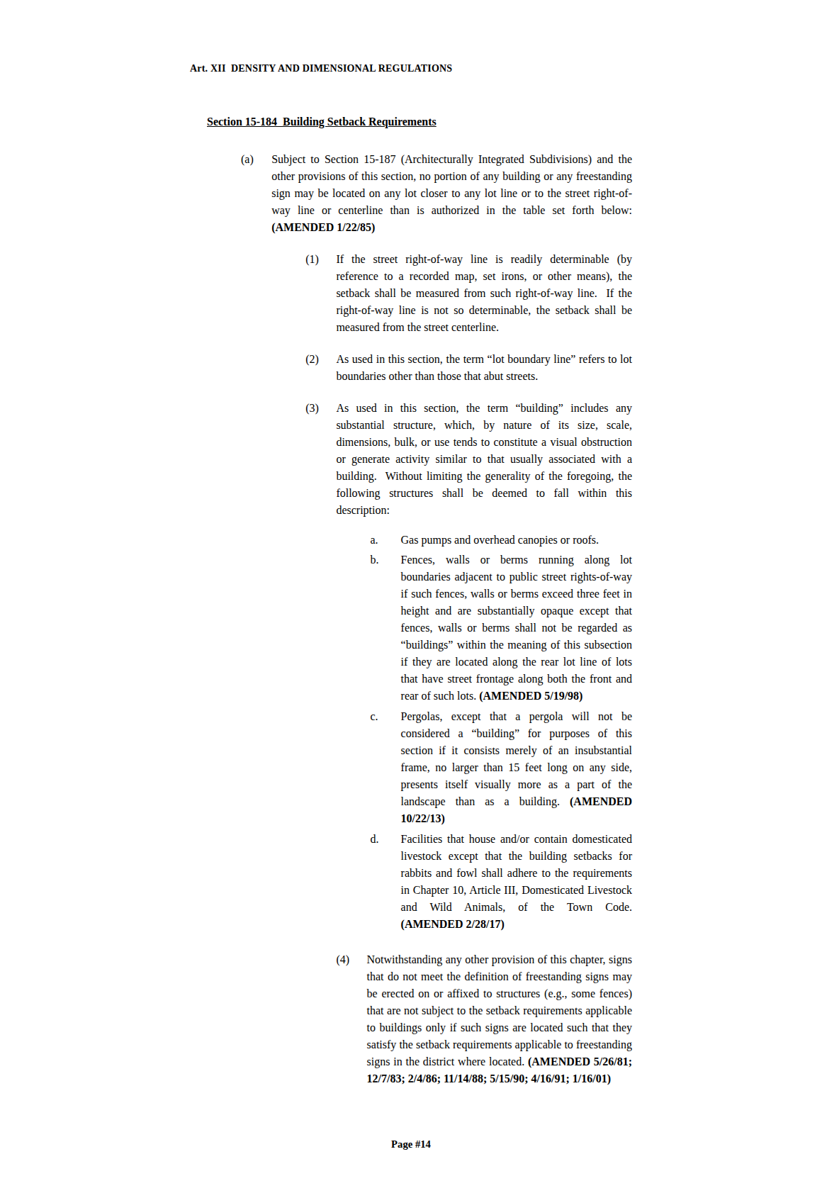Art. XII DENSITY AND DIMENSIONAL REGULATIONS
Section 15-184 Building Setback Requirements
(a)
Subject to Section 15-187 (Architecturally Integrated Subdivisions) and the other provisions of this section, no portion of any building or any freestanding sign may be located on any lot closer to any lot line or to the street right-of-way line or centerline than is authorized in the table set forth below: (AMENDED 1/22/85)
(1)
If the street right-of-way line is readily determinable (by reference to a recorded map, set irons, or other means), the setback shall be measured from such right-of-way line. If the right-of-way line is not so determinable, the setback shall be measured from the street centerline.
(2)
As used in this section, the term “lot boundary line” refers to lot boundaries other than those that abut streets.
(3)
As used in this section, the term “building” includes any substantial structure, which, by nature of its size, scale, dimensions, bulk, or use tends to constitute a visual obstruction or generate activity similar to that usually associated with a building. Without limiting the generality of the foregoing, the following structures shall be deemed to fall within this description:
a.
Gas pumps and overhead canopies or roofs.
b.
Fences, walls or berms running along lot boundaries adjacent to public street rights-of-way if such fences, walls or berms exceed three feet in height and are substantially opaque except that fences, walls or berms shall not be regarded as “buildings” within the meaning of this subsection if they are located along the rear lot line of lots that have street frontage along both the front and rear of such lots. (AMENDED 5/19/98)
c.
Pergolas, except that a pergola will not be considered a “building” for purposes of this section if it consists merely of an insubstantial frame, no larger than 15 feet long on any side, presents itself visually more as a part of the landscape than as a building. (AMENDED 10/22/13)
d.
Facilities that house and/or contain domesticated livestock except that the building setbacks for rabbits and fowl shall adhere to the requirements in Chapter 10, Article III, Domesticated Livestock and Wild Animals, of the Town Code. (AMENDED 2/28/17)
(4)
Notwithstanding any other provision of this chapter, signs that do not meet the definition of freestanding signs may be erected on or affixed to structures (e.g., some fences) that are not subject to the setback requirements applicable to buildings only if such signs are located such that they satisfy the setback requirements applicable to freestanding signs in the district where located. (AMENDED 5/26/81; 12/7/83; 2/4/86; 11/14/88; 5/15/90; 4/16/91; 1/16/01)
Page #14